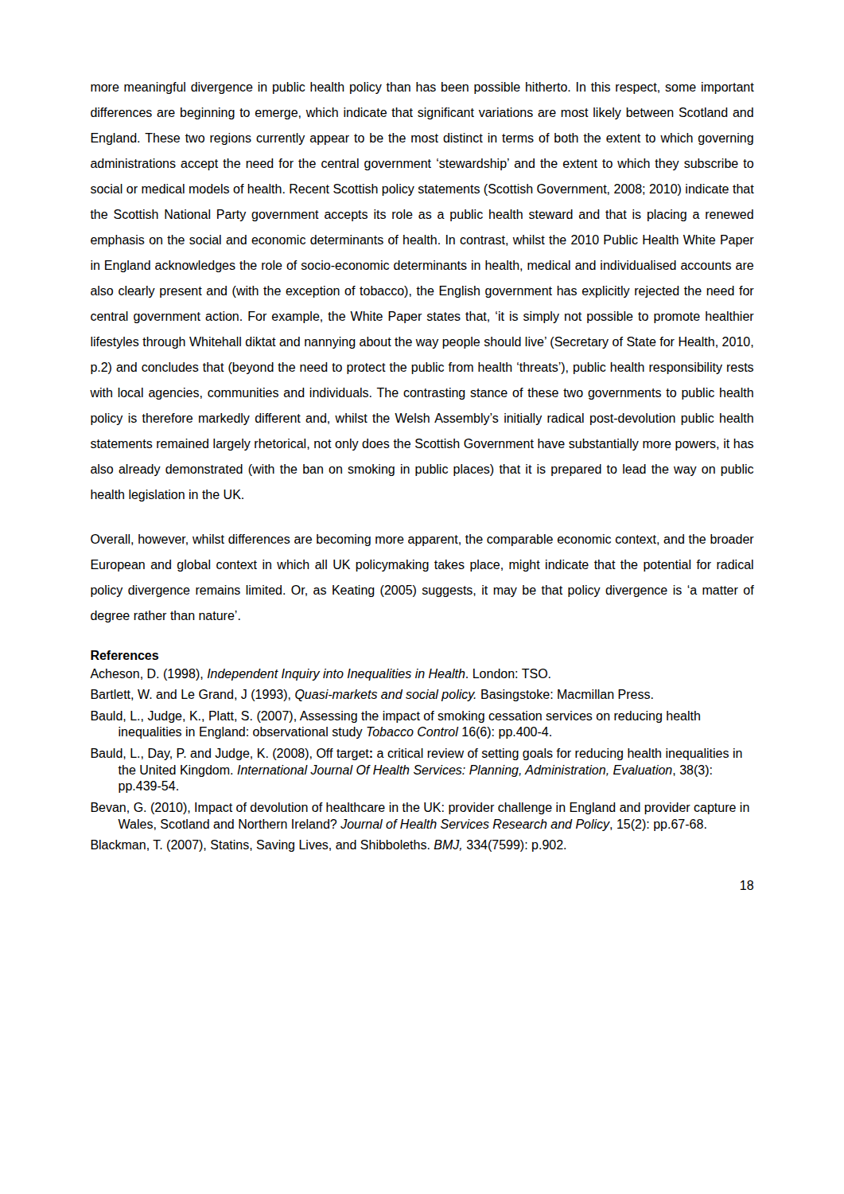more meaningful divergence in public health policy than has been possible hitherto. In this respect, some important differences are beginning to emerge, which indicate that significant variations are most likely between Scotland and England. These two regions currently appear to be the most distinct in terms of both the extent to which governing administrations accept the need for the central government ‘stewardship’ and the extent to which they subscribe to social or medical models of health. Recent Scottish policy statements (Scottish Government, 2008; 2010) indicate that the Scottish National Party government accepts its role as a public health steward and that is placing a renewed emphasis on the social and economic determinants of health. In contrast, whilst the 2010 Public Health White Paper in England acknowledges the role of socio-economic determinants in health, medical and individualised accounts are also clearly present and (with the exception of tobacco), the English government has explicitly rejected the need for central government action. For example, the White Paper states that, ‘it is simply not possible to promote healthier lifestyles through Whitehall diktat and nannying about the way people should live’ (Secretary of State for Health, 2010, p.2) and concludes that (beyond the need to protect the public from health ‘threats’), public health responsibility rests with local agencies, communities and individuals. The contrasting stance of these two governments to public health policy is therefore markedly different and, whilst the Welsh Assembly’s initially radical post-devolution public health statements remained largely rhetorical, not only does the Scottish Government have substantially more powers, it has also already demonstrated (with the ban on smoking in public places) that it is prepared to lead the way on public health legislation in the UK.
Overall, however, whilst differences are becoming more apparent, the comparable economic context, and the broader European and global context in which all UK policymaking takes place, might indicate that the potential for radical policy divergence remains limited. Or, as Keating (2005) suggests, it may be that policy divergence is ‘a matter of degree rather than nature’.
References
Acheson, D. (1998), Independent Inquiry into Inequalities in Health. London: TSO.
Bartlett, W. and Le Grand, J (1993), Quasi-markets and social policy. Basingstoke: Macmillan Press.
Bauld, L., Judge, K., Platt, S. (2007), Assessing the impact of smoking cessation services on reducing health inequalities in England: observational study Tobacco Control 16(6): pp.400-4.
Bauld, L., Day, P. and Judge, K. (2008), Off target: a critical review of setting goals for reducing health inequalities in the United Kingdom. International Journal Of Health Services: Planning, Administration, Evaluation, 38(3): pp.439-54.
Bevan, G. (2010), Impact of devolution of healthcare in the UK: provider challenge in England and provider capture in Wales, Scotland and Northern Ireland? Journal of Health Services Research and Policy, 15(2): pp.67-68.
Blackman, T. (2007), Statins, Saving Lives, and Shibboleths. BMJ, 334(7599): p.902.
18